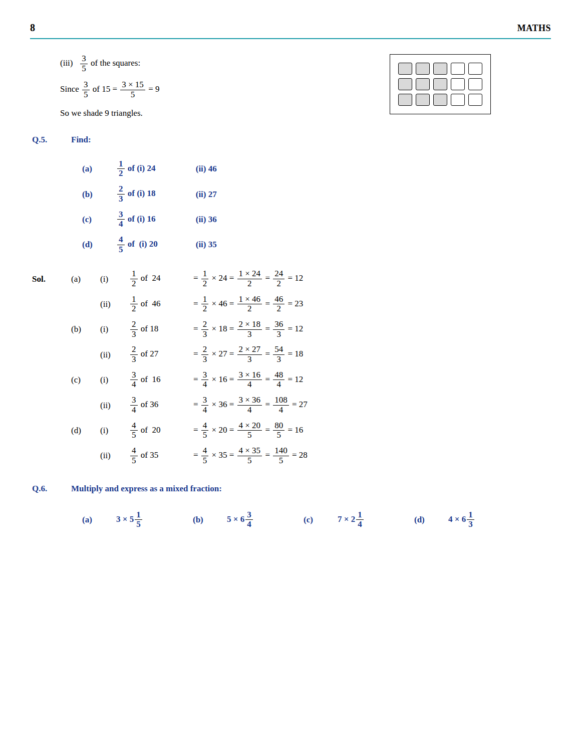8
MATHS
(iii) 35 of the squares:
Since 35 of 15 = 3 × 155 = 9
So we shade 9 triangles.
| Q.5. | Find: |
| (a) | 1 2 of (i) 24 | | (ii) 46 |
| (b) | 2 3 of (i) 18 | | (ii) 27 |
| (c) | 3 4 of (i) 16 | | (ii) 36 |
| (d) | 4 5 of (i) 20 | | (ii) 35 |
| Sol. | (a) | (i) | 1 2 of 24 | = 1 2 × 24 = 1 × 24 2 = 24 2 = 12 |
| | | (ii) | 1 2 of 46 | = 1 2 × 46 = 1 × 46 2 = 46 2 = 23 |
| | (b) | (i) | 2 3 of 18 | = 2 3 × 18 = 2 × 18 3 = 36 3 = 12 |
| | | (ii) | 2 3 of 27 | = 2 3 × 27 = 2 × 27 3 = 54 3 = 18 |
| | (c) | (i) | 3 4 of 16 | = 3 4 × 16 = 3 × 16 4 = 48 4 = 12 |
| | | (ii) | 3 4 of 36 | = 3 4 × 36 = 3 × 36 4 = 108 4 = 27 |
| | (d) | (i) | 4 5 of 20 | = 4 5 × 20 = 4 × 20 5 = 80 5 = 16 |
| | | (ii) | 4 5 of 35 | = 4 5 × 35 = 4 × 35 5 = 140 5 = 28 |
| Q.6. | Multiply and express as a mixed fraction: |
| (a) | 3 × 5 1 5 | (b) | 5 × 6 3 4 | (c) | 7 × 2 1 4 | (d) | 4 × 6 1 3 |